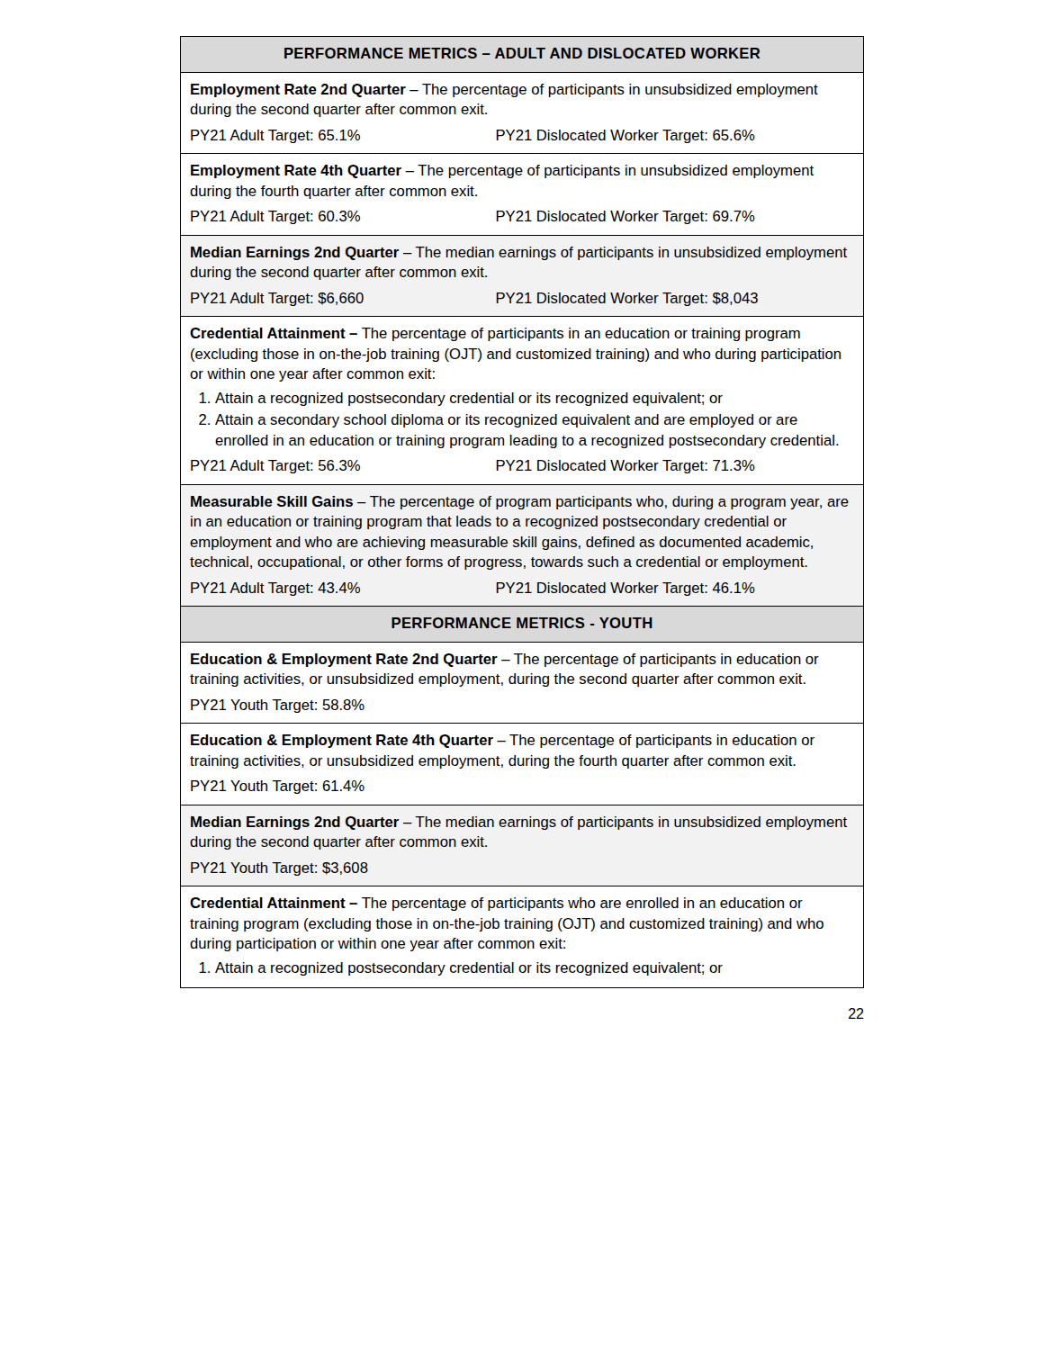| PERFORMANCE METRICS – ADULT AND DISLOCATED WORKER |
| Employment Rate 2nd Quarter – The percentage of participants in unsubsidized employment during the second quarter after common exit. PY21 Adult Target: 65.1% PY21 Dislocated Worker Target: 65.6% |
| Employment Rate 4th Quarter – The percentage of participants in unsubsidized employment during the fourth quarter after common exit. PY21 Adult Target: 60.3% PY21 Dislocated Worker Target: 69.7% |
| Median Earnings 2nd Quarter – The median earnings of participants in unsubsidized employment during the second quarter after common exit. PY21 Adult Target: $6,660 PY21 Dislocated Worker Target: $8,043 |
| Credential Attainment – The percentage of participants in an education or training program (excluding those in on-the-job training (OJT) and customized training) and who during participation or within one year after common exit: Attain a recognized postsecondary credential or its recognized equivalent; or Attain a secondary school diploma or its recognized equivalent and are employed or are enrolled in an education or training program leading to a recognized postsecondary credential. PY21 Adult Target: 56.3% PY21 Dislocated Worker Target: 71.3% |
| Measurable Skill Gains – The percentage of program participants who, during a program year, are in an education or training program that leads to a recognized postsecondary credential or employment and who are achieving measurable skill gains, defined as documented academic, technical, occupational, or other forms of progress, towards such a credential or employment. PY21 Adult Target: 43.4% PY21 Dislocated Worker Target: 46.1% |
| PERFORMANCE METRICS - YOUTH |
| Education & Employment Rate 2nd Quarter – The percentage of participants in education or training activities, or unsubsidized employment, during the second quarter after common exit. PY21 Youth Target: 58.8% |
| Education & Employment Rate 4th Quarter – The percentage of participants in education or training activities, or unsubsidized employment, during the fourth quarter after common exit. PY21 Youth Target: 61.4% |
| Median Earnings 2nd Quarter – The median earnings of participants in unsubsidized employment during the second quarter after common exit. PY21 Youth Target: $3,608 |
| Credential Attainment – The percentage of participants who are enrolled in an education or training program (excluding those in on-the-job training (OJT) and customized training) and who during participation or within one year after common exit: Attain a recognized postsecondary credential or its recognized equivalent; or |
22